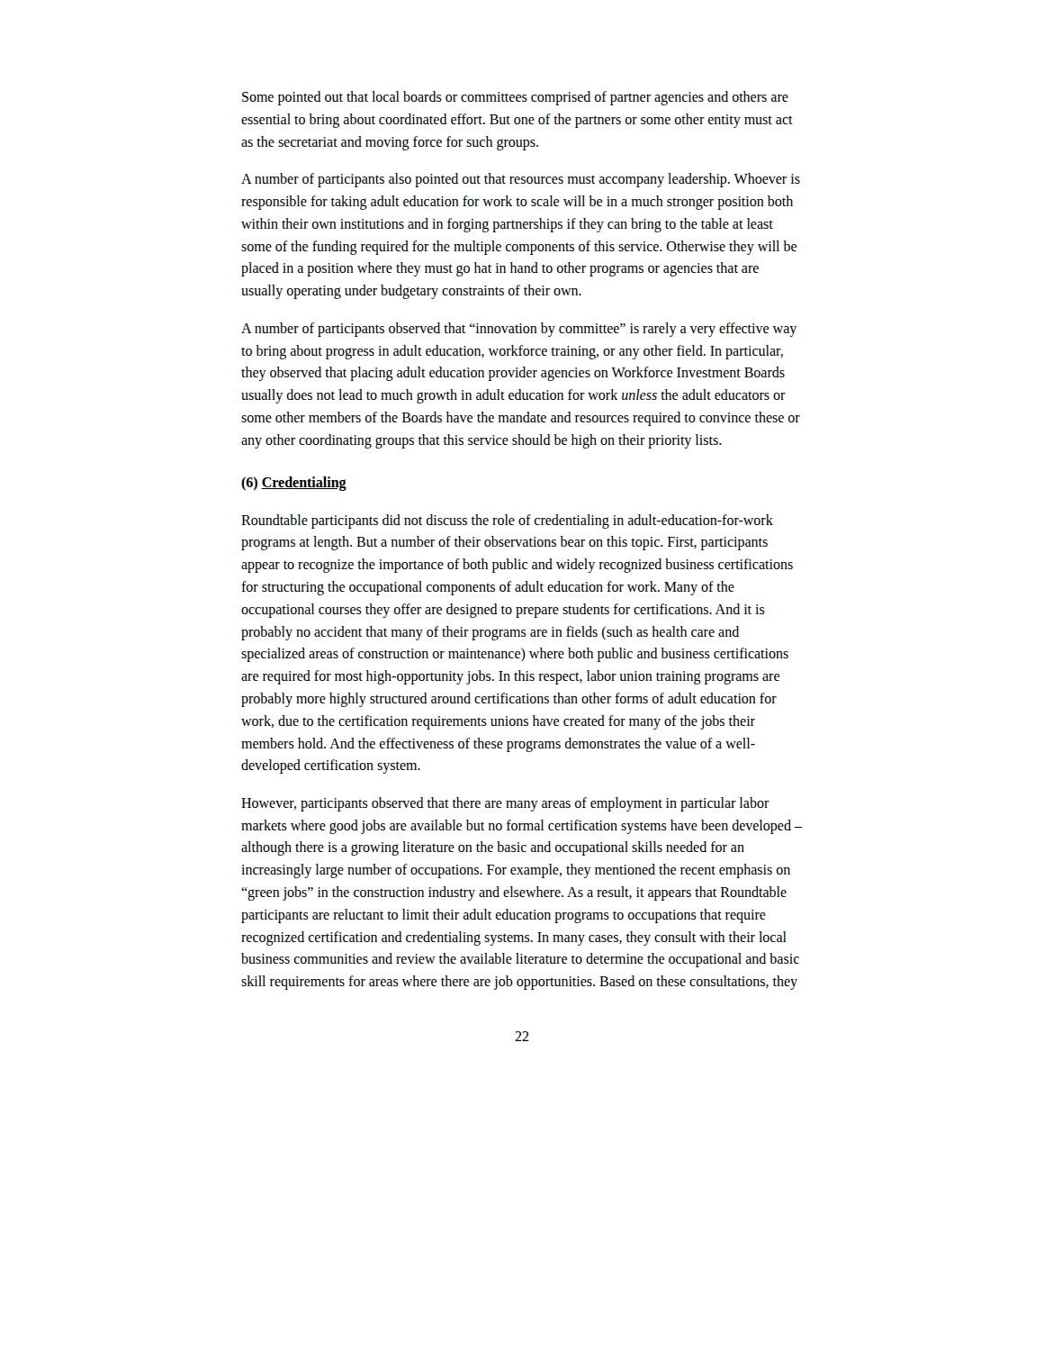Some pointed out that local boards or committees comprised of partner agencies and others are essential to bring about coordinated effort. But one of the partners or some other entity must act as the secretariat and moving force for such groups.
A number of participants also pointed out that resources must accompany leadership. Whoever is responsible for taking adult education for work to scale will be in a much stronger position both within their own institutions and in forging partnerships if they can bring to the table at least some of the funding required for the multiple components of this service. Otherwise they will be placed in a position where they must go hat in hand to other programs or agencies that are usually operating under budgetary constraints of their own.
A number of participants observed that “innovation by committee” is rarely a very effective way to bring about progress in adult education, workforce training, or any other field. In particular, they observed that placing adult education provider agencies on Workforce Investment Boards usually does not lead to much growth in adult education for work unless the adult educators or some other members of the Boards have the mandate and resources required to convince these or any other coordinating groups that this service should be high on their priority lists.
(6) Credentialing
Roundtable participants did not discuss the role of credentialing in adult-education-for-work programs at length. But a number of their observations bear on this topic. First, participants appear to recognize the importance of both public and widely recognized business certifications for structuring the occupational components of adult education for work. Many of the occupational courses they offer are designed to prepare students for certifications. And it is probably no accident that many of their programs are in fields (such as health care and specialized areas of construction or maintenance) where both public and business certifications are required for most high-opportunity jobs. In this respect, labor union training programs are probably more highly structured around certifications than other forms of adult education for work, due to the certification requirements unions have created for many of the jobs their members hold. And the effectiveness of these programs demonstrates the value of a well-developed certification system.
However, participants observed that there are many areas of employment in particular labor markets where good jobs are available but no formal certification systems have been developed – although there is a growing literature on the basic and occupational skills needed for an increasingly large number of occupations. For example, they mentioned the recent emphasis on “green jobs” in the construction industry and elsewhere. As a result, it appears that Roundtable participants are reluctant to limit their adult education programs to occupations that require recognized certification and credentialing systems. In many cases, they consult with their local business communities and review the available literature to determine the occupational and basic skill requirements for areas where there are job opportunities. Based on these consultations, they
22